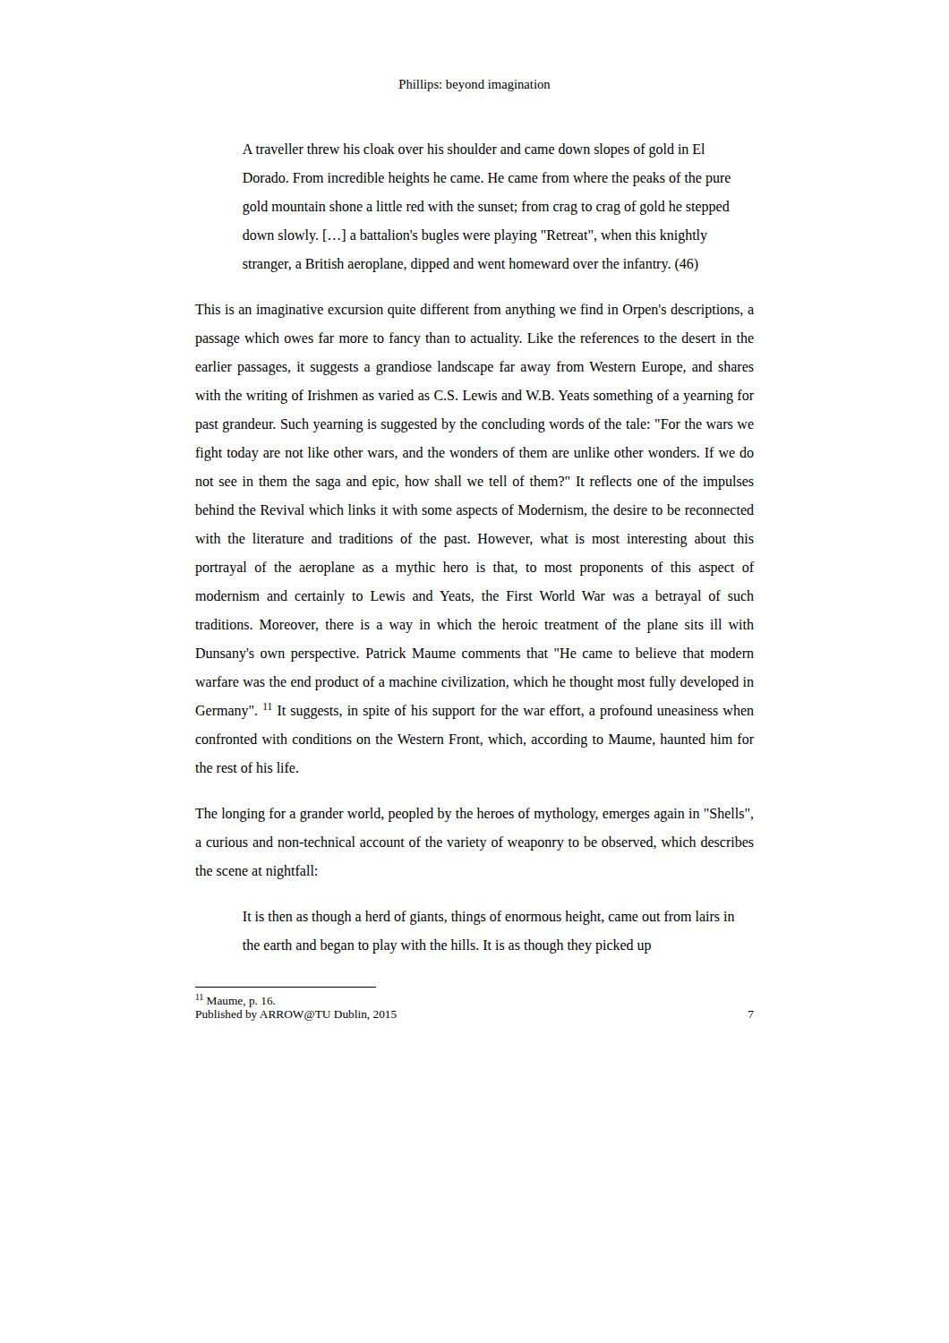Phillips: beyond imagination
A traveller threw his cloak over his shoulder and came down slopes of gold in El Dorado. From incredible heights he came. He came from where the peaks of the pure gold mountain shone a little red with the sunset; from crag to crag of gold he stepped down slowly. […] a battalion's bugles were playing "Retreat", when this knightly stranger, a British aeroplane, dipped and went homeward over the infantry. (46)
This is an imaginative excursion quite different from anything we find in Orpen's descriptions, a passage which owes far more to fancy than to actuality. Like the references to the desert in the earlier passages, it suggests a grandiose landscape far away from Western Europe, and shares with the writing of Irishmen as varied as C.S. Lewis and W.B. Yeats something of a yearning for past grandeur. Such yearning is suggested by the concluding words of the tale: "For the wars we fight today are not like other wars, and the wonders of them are unlike other wonders. If we do not see in them the saga and epic, how shall we tell of them?" It reflects one of the impulses behind the Revival which links it with some aspects of Modernism, the desire to be reconnected with the literature and traditions of the past. However, what is most interesting about this portrayal of the aeroplane as a mythic hero is that, to most proponents of this aspect of modernism and certainly to Lewis and Yeats, the First World War was a betrayal of such traditions. Moreover, there is a way in which the heroic treatment of the plane sits ill with Dunsany's own perspective. Patrick Maume comments that "He came to believe that modern warfare was the end product of a machine civilization, which he thought most fully developed in Germany". 11 It suggests, in spite of his support for the war effort, a profound uneasiness when confronted with conditions on the Western Front, which, according to Maume, haunted him for the rest of his life.
The longing for a grander world, peopled by the heroes of mythology, emerges again in "Shells", a curious and non-technical account of the variety of weaponry to be observed, which describes the scene at nightfall:
It is then as though a herd of giants, things of enormous height, came out from lairs in the earth and began to play with the hills. It is as though they picked up
11 Maume, p. 16.
Published by ARROW@TU Dublin, 2015 7